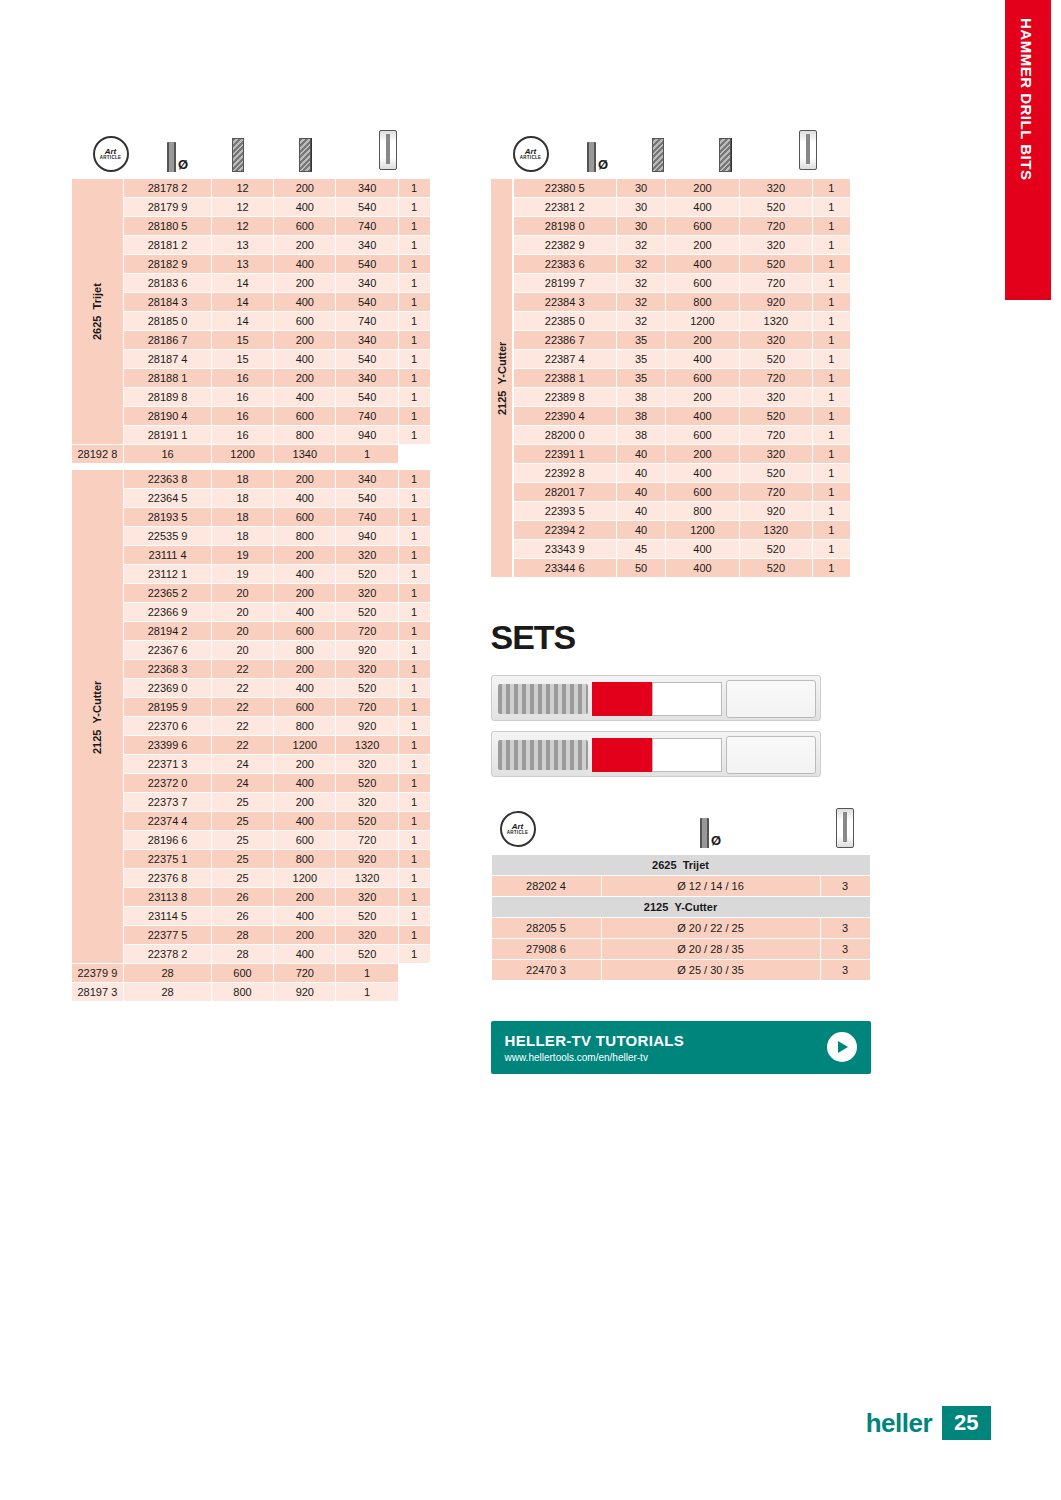HAMMER DRILL BITS
| | Art ARTICLE | Ø | | | |
| 2625 Trijet | 28178 2 | 12 | 200 | 340 | 1 |
| 28179 9 | 12 | 400 | 540 | 1 |
| 28180 5 | 12 | 600 | 740 | 1 |
| 28181 2 | 13 | 200 | 340 | 1 |
| 28182 9 | 13 | 400 | 540 | 1 |
| 28183 6 | 14 | 200 | 340 | 1 |
| 28184 3 | 14 | 400 | 540 | 1 |
| 28185 0 | 14 | 600 | 740 | 1 |
| 28186 7 | 15 | 200 | 340 | 1 |
| 28187 4 | 15 | 400 | 540 | 1 |
| 28188 1 | 16 | 200 | 340 | 1 |
| 28189 8 | 16 | 400 | 540 | 1 |
| 28190 4 | 16 | 600 | 740 | 1 |
| 28191 1 | 16 | 800 | 940 | 1 |
| | 28192 8 | 16 | 1200 | 1340 | 1 |
| 2125 Y-Cutter | 22363 8 | 18 | 200 | 340 | 1 |
| 22364 5 | 18 | 400 | 540 | 1 |
| 28193 5 | 18 | 600 | 740 | 1 |
| 22535 9 | 18 | 800 | 940 | 1 |
| 23111 4 | 19 | 200 | 320 | 1 |
| 23112 1 | 19 | 400 | 520 | 1 |
| 22365 2 | 20 | 200 | 320 | 1 |
| 22366 9 | 20 | 400 | 520 | 1 |
| 28194 2 | 20 | 600 | 720 | 1 |
| 22367 6 | 20 | 800 | 920 | 1 |
| 22368 3 | 22 | 200 | 320 | 1 |
| 22369 0 | 22 | 400 | 520 | 1 |
| 28195 9 | 22 | 600 | 720 | 1 |
| 22370 6 | 22 | 800 | 920 | 1 |
| 23399 6 | 22 | 1200 | 1320 | 1 |
| 22371 3 | 24 | 200 | 320 | 1 |
| 22372 0 | 24 | 400 | 520 | 1 |
| 22373 7 | 25 | 200 | 320 | 1 |
| 22374 4 | 25 | 400 | 520 | 1 |
| 28196 6 | 25 | 600 | 720 | 1 |
| 22375 1 | 25 | 800 | 920 | 1 |
| 22376 8 | 25 | 1200 | 1320 | 1 |
| 23113 8 | 26 | 200 | 320 | 1 |
| 23114 5 | 26 | 400 | 520 | 1 |
| 22377 5 | 28 | 200 | 320 | 1 |
| 22378 2 | 28 | 400 | 520 | 1 |
| 22379 9 | 28 | 600 | 720 | 1 |
| 28197 3 | 28 | 800 | 920 | 1 |
| | Art ARTICLE | Ø | | | |
| 2125 Y-Cutter | 22380 5 | 30 | 200 | 320 | 1 |
| 22381 2 | 30 | 400 | 520 | 1 |
| 28198 0 | 30 | 600 | 720 | 1 |
| 22382 9 | 32 | 200 | 320 | 1 |
| 22383 6 | 32 | 400 | 520 | 1 |
| 28199 7 | 32 | 600 | 720 | 1 |
| 22384 3 | 32 | 800 | 920 | 1 |
| 22385 0 | 32 | 1200 | 1320 | 1 |
| 22386 7 | 35 | 200 | 320 | 1 |
| 22387 4 | 35 | 400 | 520 | 1 |
| 22388 1 | 35 | 600 | 720 | 1 |
| 22389 8 | 38 | 200 | 320 | 1 |
| 22390 4 | 38 | 400 | 520 | 1 |
| 28200 0 | 38 | 600 | 720 | 1 |
| 22391 1 | 40 | 200 | 320 | 1 |
| 22392 8 | 40 | 400 | 520 | 1 |
| 28201 7 | 40 | 600 | 720 | 1 |
| 22393 5 | 40 | 800 | 920 | 1 |
| 22394 2 | 40 | 1200 | 1320 | 1 |
| 23343 9 | 45 | 400 | 520 | 1 |
| 23344 6 | 50 | 400 | 520 | 1 |
SETS
| Art ARTICLE | Ø | |
| 2625 Trijet |
| 28202 4 | Ø 12 / 14 / 16 | 3 |
| 2125 Y-Cutter |
| 28205 5 | Ø 20 / 22 / 25 | 3 |
| 27908 6 | Ø 20 / 28 / 35 | 3 |
| 22470 3 | Ø 25 / 30 / 35 | 3 |
HELLER-TV TUTORIALS www.hellertools.com/en/heller-tv
heller
25